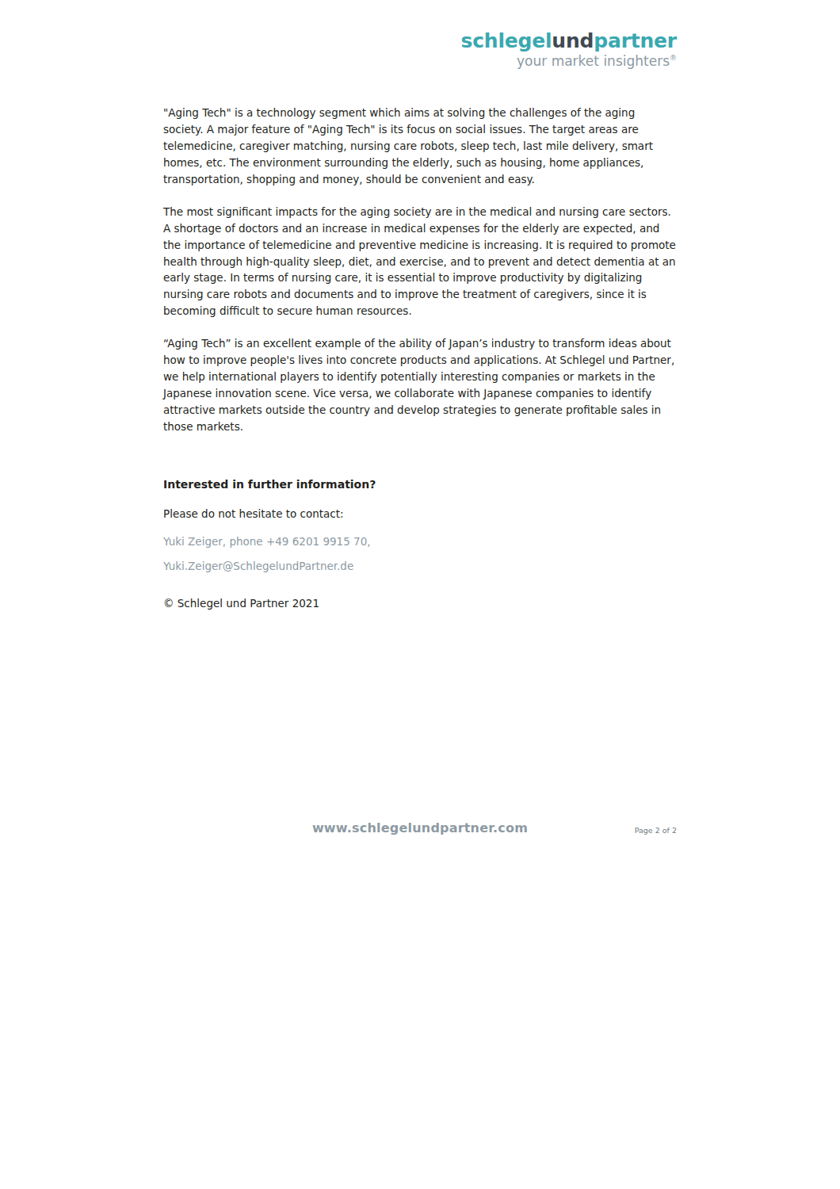schlegel und partner
your market insighters®
"Aging Tech" is a technology segment which aims at solving the challenges of the aging society. A major feature of "Aging Tech" is its focus on social issues. The target areas are telemedicine, caregiver matching, nursing care robots, sleep tech, last mile delivery, smart homes, etc. The environment surrounding the elderly, such as housing, home appliances, transportation, shopping and money, should be convenient and easy.
The most significant impacts for the aging society are in the medical and nursing care sectors. A shortage of doctors and an increase in medical expenses for the elderly are expected, and the importance of telemedicine and preventive medicine is increasing. It is required to promote health through high-quality sleep, diet, and exercise, and to prevent and detect dementia at an early stage. In terms of nursing care, it is essential to improve productivity by digitalizing nursing care robots and documents and to improve the treatment of caregivers, since it is becoming difficult to secure human resources.
“Aging Tech” is an excellent example of the ability of Japan’s industry to transform ideas about how to improve people's lives into concrete products and applications. At Schlegel und Partner, we help international players to identify potentially interesting companies or markets in the Japanese innovation scene. Vice versa, we collaborate with Japanese companies to identify attractive markets outside the country and develop strategies to generate profitable sales in those markets.
Interested in further information?
Please do not hesitate to contact:
Yuki Zeiger, phone +49 6201 9915 70,
Yuki.Zeiger@SchlegelundPartner.de
© Schlegel und Partner 2021
www.schlegelundpartner.com Page 2 of 2